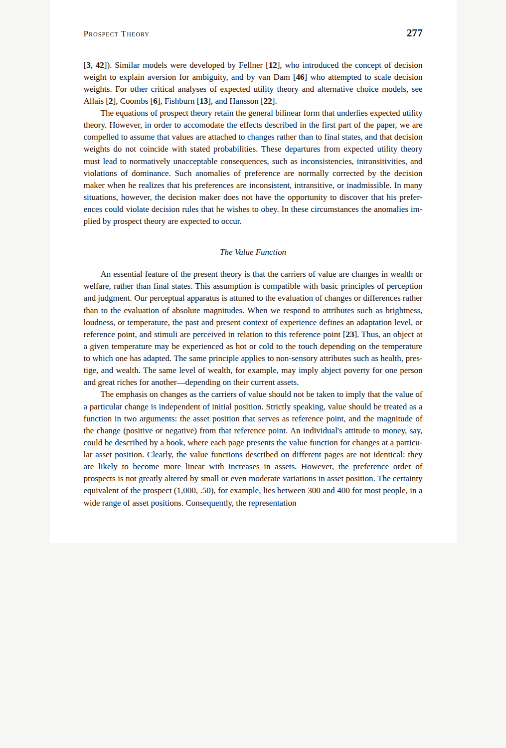Prospect Theory 277
[3, 42]). Similar models were developed by Fellner [12], who introduced the concept of decision weight to explain aversion for ambiguity, and by van Dam [46] who attempted to scale decision weights. For other critical analyses of expected utility theory and alternative choice models, see Allais [2], Coombs [6], Fishburn [13], and Hansson [22].
The equations of prospect theory retain the general bilinear form that underlies expected utility theory. However, in order to accomodate the effects described in the first part of the paper, we are compelled to assume that values are attached to changes rather than to final states, and that decision weights do not coincide with stated probabilities. These departures from expected utility theory must lead to normatively unacceptable consequences, such as inconsistencies, intransitivities, and violations of dominance. Such anomalies of preference are normally corrected by the decision maker when he realizes that his preferences are inconsistent, intransitive, or inadmissible. In many situations, however, the decision maker does not have the opportunity to discover that his preferences could violate decision rules that he wishes to obey. In these circumstances the anomalies implied by prospect theory are expected to occur.
The Value Function
An essential feature of the present theory is that the carriers of value are changes in wealth or welfare, rather than final states. This assumption is compatible with basic principles of perception and judgment. Our perceptual apparatus is attuned to the evaluation of changes or differences rather than to the evaluation of absolute magnitudes. When we respond to attributes such as brightness, loudness, or temperature, the past and present context of experience defines an adaptation level, or reference point, and stimuli are perceived in relation to this reference point [23]. Thus, an object at a given temperature may be experienced as hot or cold to the touch depending on the temperature to which one has adapted. The same principle applies to non-sensory attributes such as health, prestige, and wealth. The same level of wealth, for example, may imply abject poverty for one person and great riches for another—depending on their current assets.
The emphasis on changes as the carriers of value should not be taken to imply that the value of a particular change is independent of initial position. Strictly speaking, value should be treated as a function in two arguments: the asset position that serves as reference point, and the magnitude of the change (positive or negative) from that reference point. An individual's attitude to money, say, could be described by a book, where each page presents the value function for changes at a particular asset position. Clearly, the value functions described on different pages are not identical: they are likely to become more linear with increases in assets. However, the preference order of prospects is not greatly altered by small or even moderate variations in asset position. The certainty equivalent of the prospect (1,000, .50), for example, lies between 300 and 400 for most people, in a wide range of asset positions. Consequently, the representation